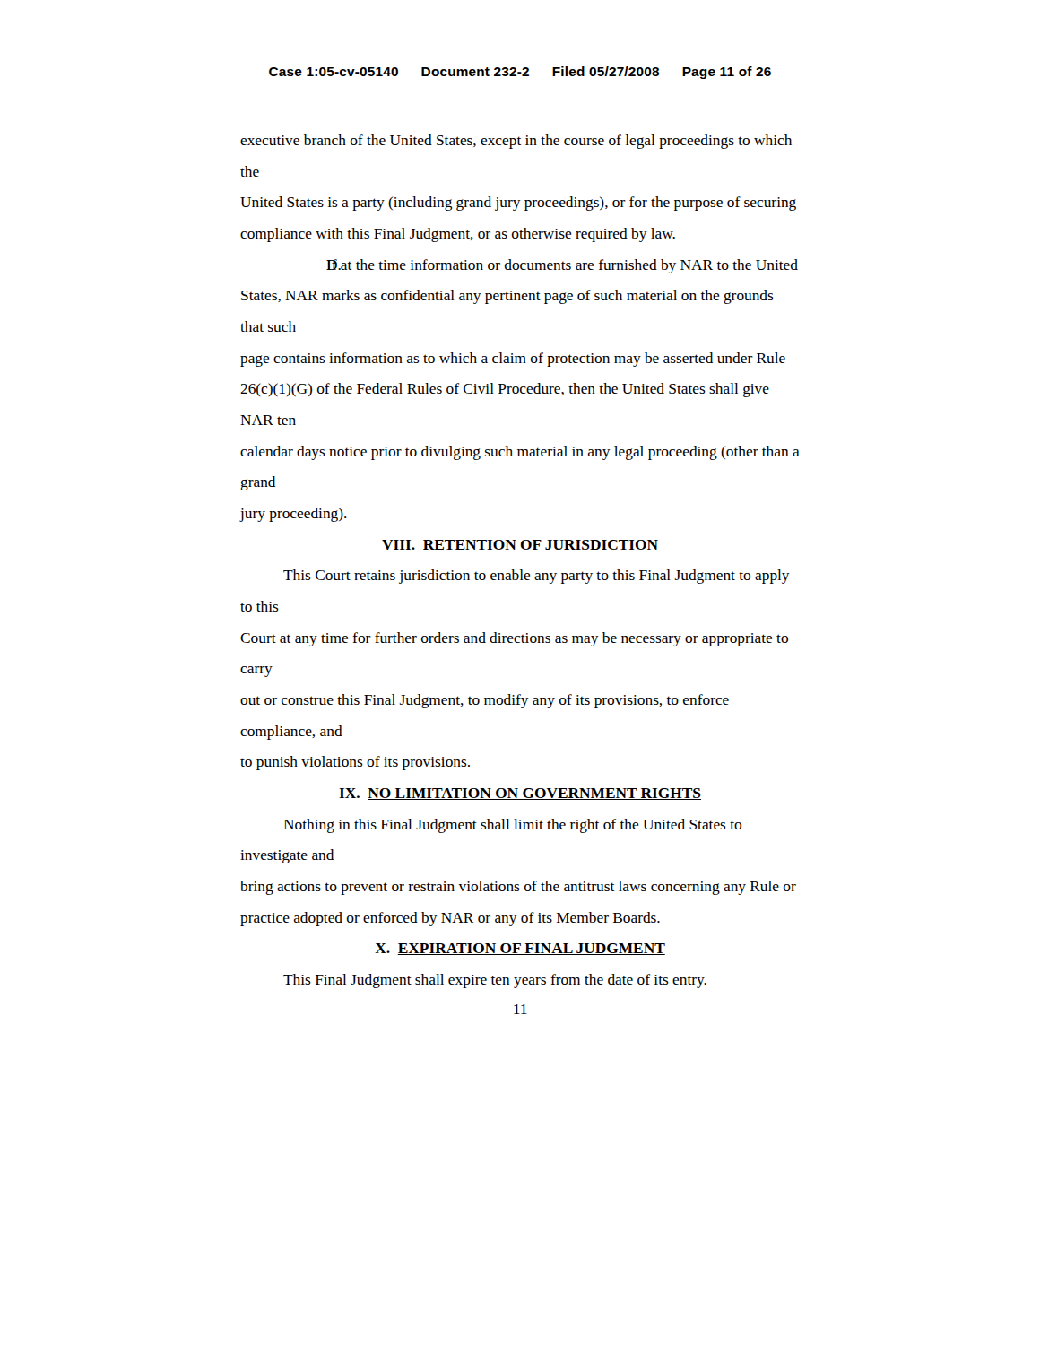Case 1:05-cv-05140 Document 232-2 Filed 05/27/2008 Page 11 of 26
executive branch of the United States, except in the course of legal proceedings to which the
United States is a party (including grand jury proceedings), or for the purpose of securing
compliance with this Final Judgment, or as otherwise required by law.
D. If at the time information or documents are furnished by NAR to the United
States, NAR marks as confidential any pertinent page of such material on the grounds that such
page contains information as to which a claim of protection may be asserted under Rule
26(c)(1)(G) of the Federal Rules of Civil Procedure, then the United States shall give NAR ten
calendar days notice prior to divulging such material in any legal proceeding (other than a grand
jury proceeding).
VIII. RETENTION OF JURISDICTION
This Court retains jurisdiction to enable any party to this Final Judgment to apply to this
Court at any time for further orders and directions as may be necessary or appropriate to carry
out or construe this Final Judgment, to modify any of its provisions, to enforce compliance, and
to punish violations of its provisions.
IX. NO LIMITATION ON GOVERNMENT RIGHTS
Nothing in this Final Judgment shall limit the right of the United States to investigate and
bring actions to prevent or restrain violations of the antitrust laws concerning any Rule or
practice adopted or enforced by NAR or any of its Member Boards.
X. EXPIRATION OF FINAL JUDGMENT
This Final Judgment shall expire ten years from the date of its entry.
11